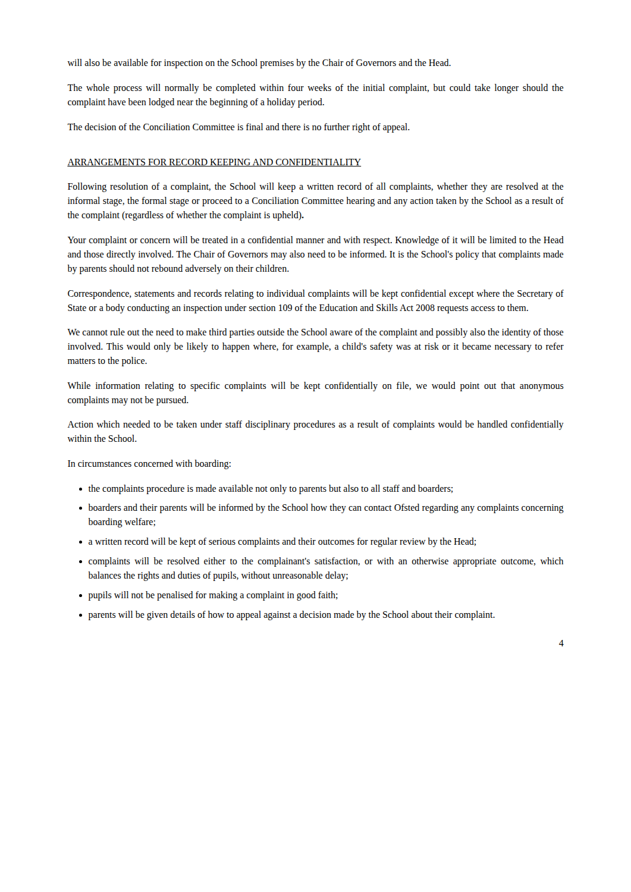will also be available for inspection on the School premises by the Chair of Governors and the Head.
The whole process will normally be completed within four weeks of the initial complaint, but could take longer should the complaint have been lodged near the beginning of a holiday period.
The decision of the Conciliation Committee is final and there is no further right of appeal.
Arrangements for Record Keeping and Confidentiality
Following resolution of a complaint, the School will keep a written record of all complaints, whether they are resolved at the informal stage, the formal stage or proceed to a Conciliation Committee hearing and any action taken by the School as a result of the complaint (regardless of whether the complaint is upheld).
Your complaint or concern will be treated in a confidential manner and with respect. Knowledge of it will be limited to the Head and those directly involved. The Chair of Governors may also need to be informed. It is the School's policy that complaints made by parents should not rebound adversely on their children.
Correspondence, statements and records relating to individual complaints will be kept confidential except where the Secretary of State or a body conducting an inspection under section 109 of the Education and Skills Act 2008 requests access to them.
We cannot rule out the need to make third parties outside the School aware of the complaint and possibly also the identity of those involved. This would only be likely to happen where, for example, a child's safety was at risk or it became necessary to refer matters to the police.
While information relating to specific complaints will be kept confidentially on file, we would point out that anonymous complaints may not be pursued.
Action which needed to be taken under staff disciplinary procedures as a result of complaints would be handled confidentially within the School.
In circumstances concerned with boarding:
the complaints procedure is made available not only to parents but also to all staff and boarders;
boarders and their parents will be informed by the School how they can contact Ofsted regarding any complaints concerning boarding welfare;
a written record will be kept of serious complaints and their outcomes for regular review by the Head;
complaints will be resolved either to the complainant's satisfaction, or with an otherwise appropriate outcome, which balances the rights and duties of pupils, without unreasonable delay;
pupils will not be penalised for making a complaint in good faith;
parents will be given details of how to appeal against a decision made by the School about their complaint.
4